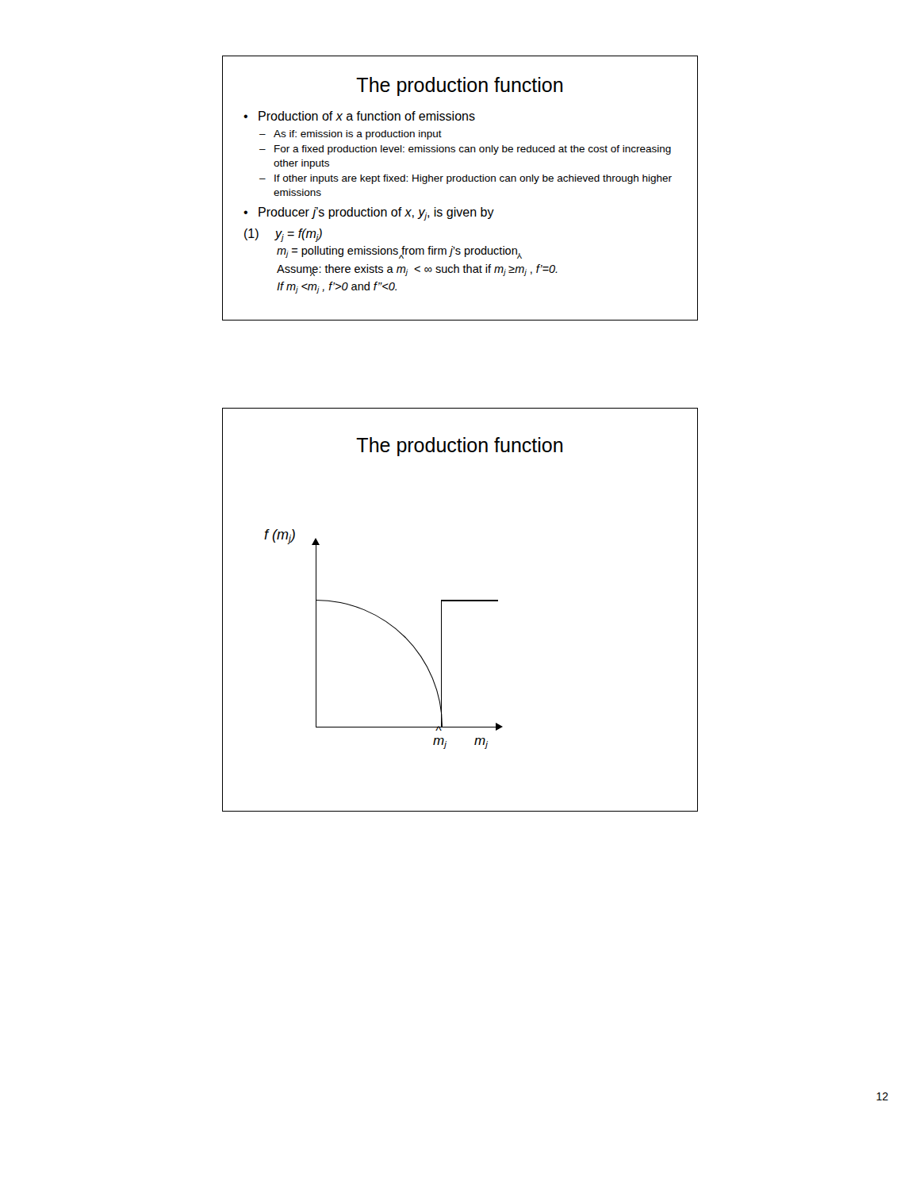The production function
Production of x a function of emissions
As if: emission is a production input
For a fixed production level: emissions can only be reduced at the cost of increasing other inputs
If other inputs are kept fixed: Higher production can only be achieved through higher emissions
Producer j’s production of x, yj, is given by
(1) yj = f(mj)
mj = polluting emissions from firm j’s production.
Assume: there exists a mj < ∞ such that if mj ≥mj , f’=0.
If mj <mj , f’>0 and f’’<0.
The production function
f (mj)
mj
mj
12